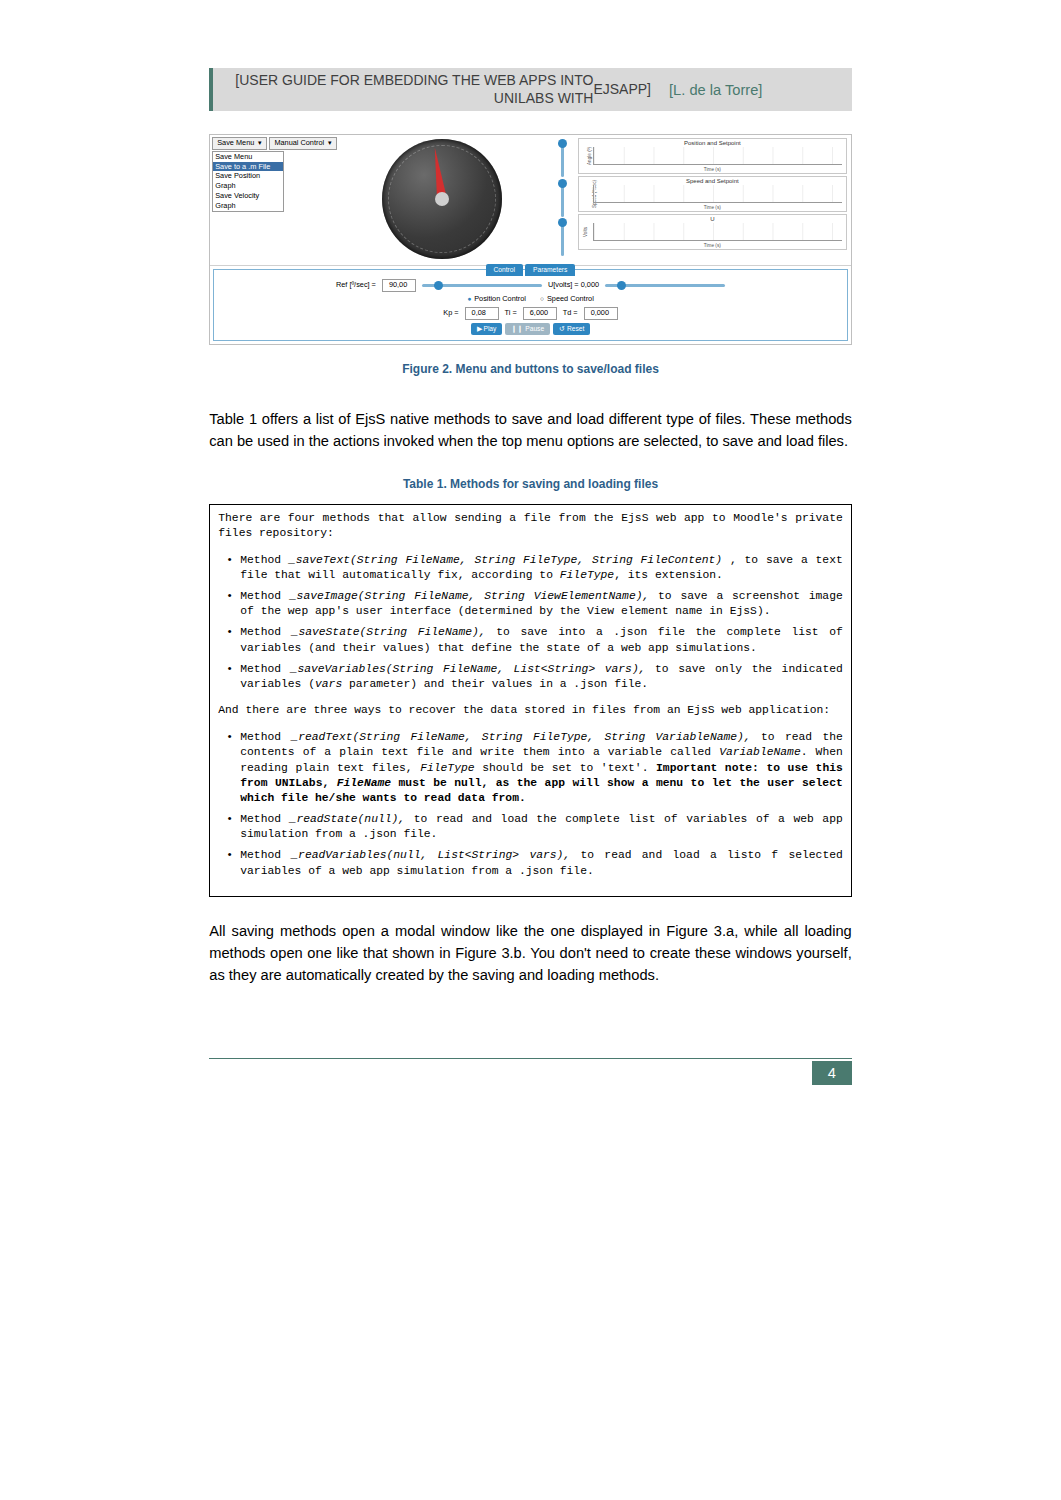[USER GUIDE FOR EMBEDDING THE WEB APPS INTO UNILABS WITH EJSAPP]
[L. de la Torre]
Save Menu ▾
Manual Control ▾
Save Menu
Save to a .m File
Save Position Graph
Save Velocity Graph
Position and Setpoint
Angle (º)
Time (s)
Speed and Setpoint
Speed (º/sec)
Time (s)
U
Volts
Time (s)
Control
Parameters
Ref [º/sec] = 90,00
U[volts] = 0,000
Position Control Speed Control
Kp =0,08 Ti =6,000 Td =0,000
▶ Play
❙❙ Pause
↺ Reset
Figure 2. Menu and buttons to save/load files
Table 1 offers a list of EjsS native methods to save and load different type of files. These methods can be used in the actions invoked when the top menu options are selected, to save and load files.
Table 1. Methods for saving and loading files
There are four methods that allow sending a file from the EjsS web app to Moodle's private files repository:
Method _saveText(String FileName, String FileType, String FileContent) , to save a text file that will automatically fix, according to FileType, its extension.
Method _saveImage(String FileName, String ViewElementName), to save a screenshot image of the wep app's user interface (determined by the View element name in EjsS).
Method _saveState(String FileName), to save into a .json file the complete list of variables (and their values) that define the state of a web app simulations.
Method _saveVariables(String FileName, List<String> vars), to save only the indicated variables (vars parameter) and their values in a .json file.
And there are three ways to recover the data stored in files from an EjsS web application:
Method _readText(String FileName, String FileType, String VariableName), to read the contents of a plain text file and write them into a variable called VariableName. When reading plain text files, FileType should be set to 'text'. Important note: to use this from UNILabs, FileName must be null, as the app will show a menu to let the user select which file he/she wants to read data from.
Method _readState(null), to read and load the complete list of variables of a web app simulation from a .json file.
Method _readVariables(null, List<String> vars), to read and load a listo f selected variables of a web app simulation from a .json file.
All saving methods open a modal window like the one displayed in Figure 3.a, while all loading methods open one like that shown in Figure 3.b. You don't need to create these windows yourself, as they are automatically created by the saving and loading methods.
4